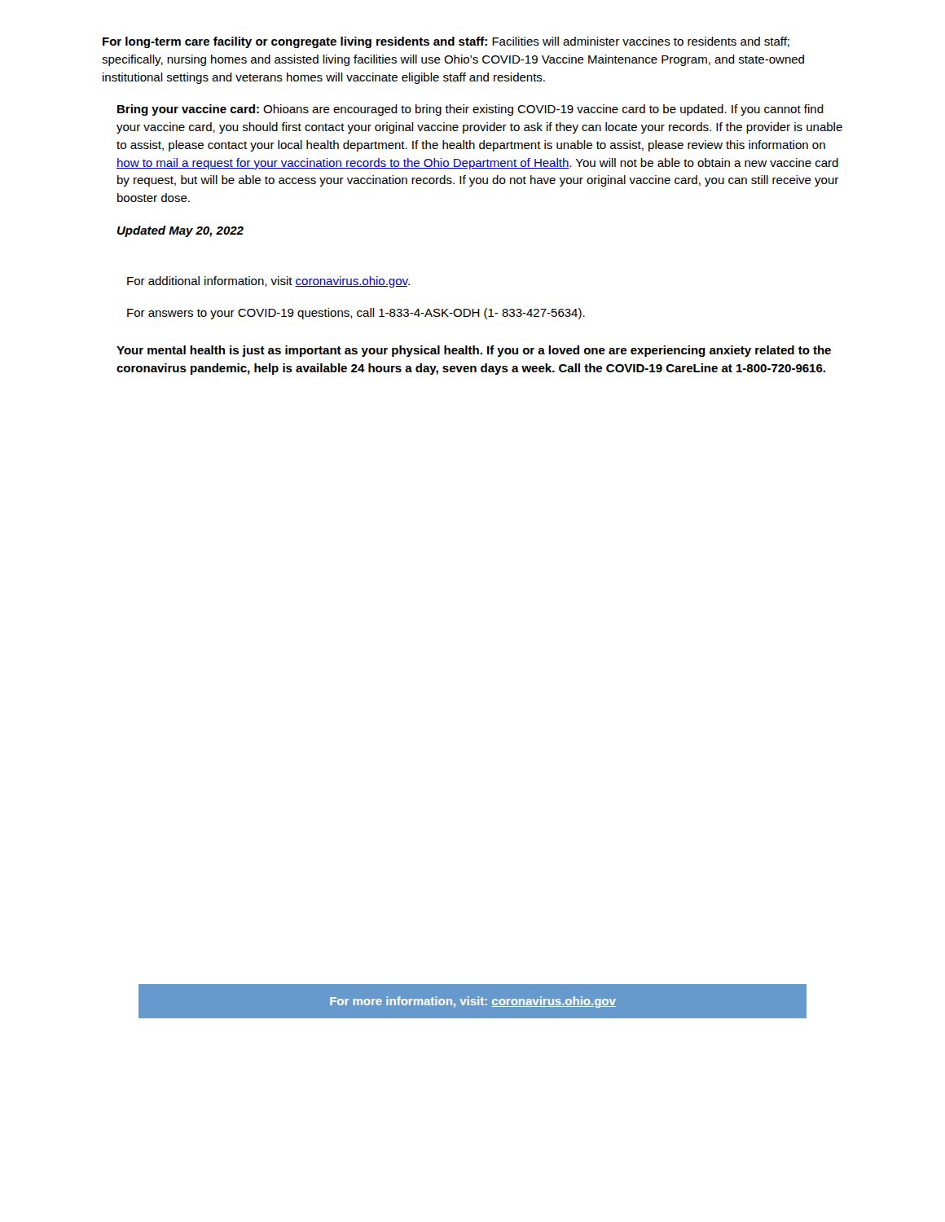For long-term care facility or congregate living residents and staff: Facilities will administer vaccines to residents and staff; specifically, nursing homes and assisted living facilities will use Ohio’s COVID-19 Vaccine Maintenance Program, and state-owned institutional settings and veterans homes will vaccinate eligible staff and residents.
Bring your vaccine card: Ohioans are encouraged to bring their existing COVID-19 vaccine card to be updated. If you cannot find your vaccine card, you should first contact your original vaccine provider to ask if they can locate your records. If the provider is unable to assist, please contact your local health department. If the health department is unable to assist, please review this information on how to mail a request for your vaccination records to the Ohio Department of Health. You will not be able to obtain a new vaccine card by request, but will be able to access your vaccination records. If you do not have your original vaccine card, you can still receive your booster dose.
Updated May 20, 2022
For additional information, visit coronavirus.ohio.gov.
For answers to your COVID-19 questions, call 1-833-4-ASK-ODH (1- 833-427-5634).
Your mental health is just as important as your physical health. If you or a loved one are experiencing anxiety related to the coronavirus pandemic, help is available 24 hours a day, seven days a week. Call the COVID-19 CareLine at 1-800-720-9616.
For more information, visit: coronavirus.ohio.gov